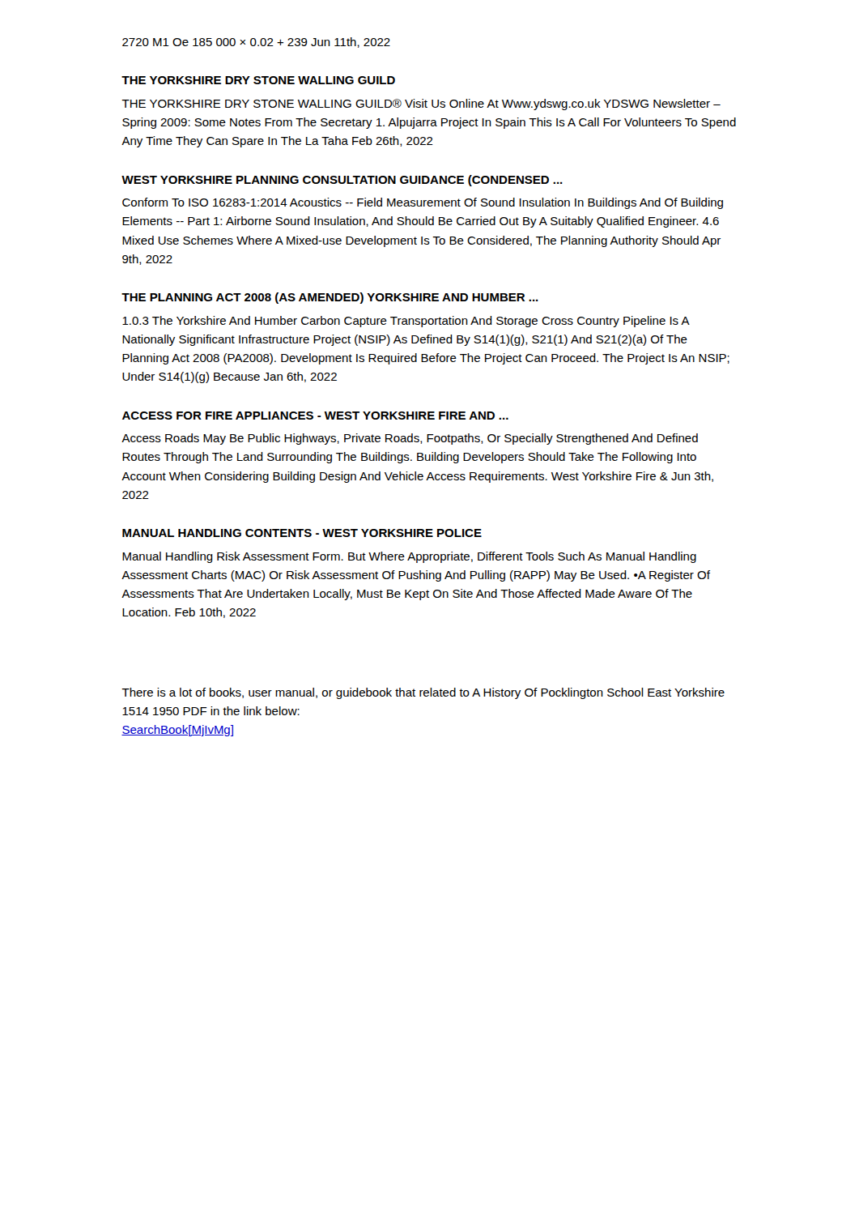2720 M1 Oe 185 000 × 0.02 + 239 Jun 11th, 2022
The Yorkshire Dry Stone Walling Guild
THE YORKSHIRE DRY STONE WALLING GUILD® Visit Us Online At Www.ydswg.co.uk YDSWG Newsletter – Spring 2009: Some Notes From The Secretary 1. Alpujarra Project In Spain This Is A Call For Volunteers To Spend Any Time They Can Spare In The La Taha Feb 26th, 2022
West Yorkshire PLANNING CONSULTATION GUIDANCE (CONDENSED ...
Conform To ISO 16283-1:2014 Acoustics -- Field Measurement Of Sound Insulation In Buildings And Of Building Elements -- Part 1: Airborne Sound Insulation, And Should Be Carried Out By A Suitably Qualified Engineer. 4.6 Mixed Use Schemes Where A Mixed-use Development Is To Be Considered, The Planning Authority Should Apr 9th, 2022
The Planning Act 2008 (as Amended) Yorkshire And Humber ...
1.0.3 The Yorkshire And Humber Carbon Capture Transportation And Storage Cross Country Pipeline Is A Nationally Significant Infrastructure Project (NSIP) As Defined By S14(1)(g), S21(1) And S21(2)(a) Of The Planning Act 2008 (PA2008). Development Is Required Before The Project Can Proceed. The Project Is An NSIP; Under S14(1)(g) Because Jan 6th, 2022
Access For Fire Appliances - West Yorkshire Fire And ...
Access Roads May Be Public Highways, Private Roads, Footpaths, Or Specially Strengthened And Defined Routes Through The Land Surrounding The Buildings. Building Developers Should Take The Following Into Account When Considering Building Design And Vehicle Access Requirements. West Yorkshire Fire & Jun 3th, 2022
Manual Handling Contents - West Yorkshire Police
Manual Handling Risk Assessment Form. But Where Appropriate, Different Tools Such As Manual Handling Assessment Charts (MAC) Or Risk Assessment Of Pushing And Pulling (RAPP) May Be Used. •A Register Of Assessments That Are Undertaken Locally, Must Be Kept On Site And Those Affected Made Aware Of The Location. Feb 10th, 2022
There is a lot of books, user manual, or guidebook that related to A History Of Pocklington School East Yorkshire 1514 1950 PDF in the link below:
SearchBook[MjIvMg]